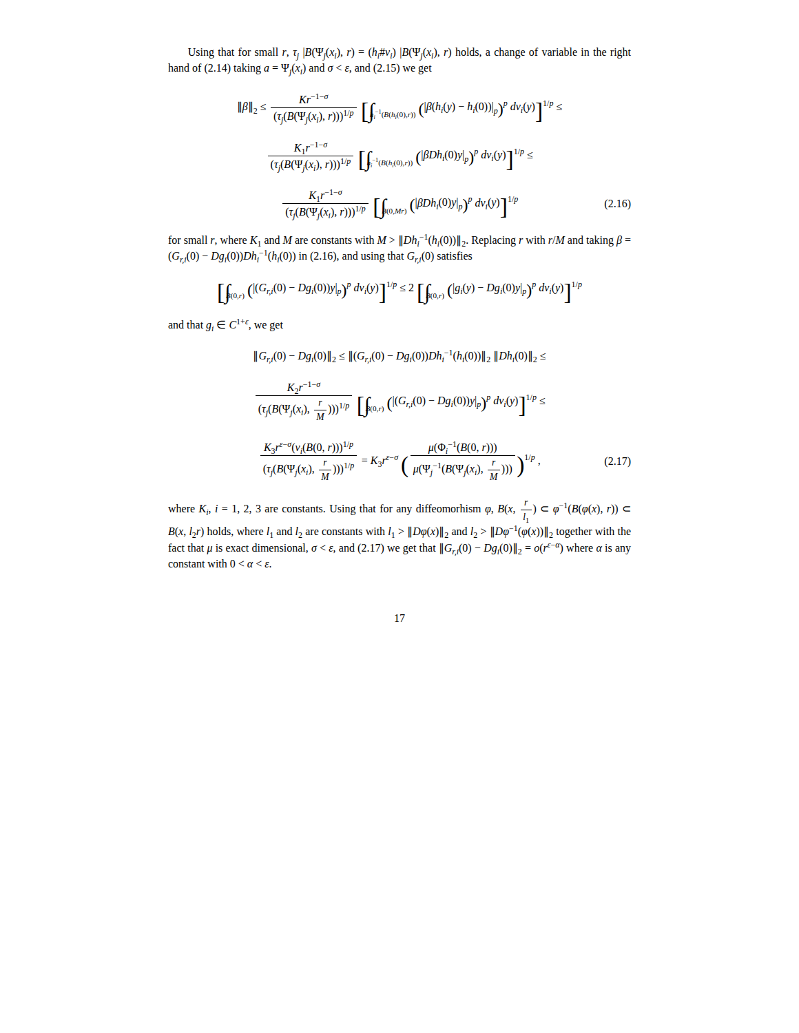Using that for small r, τj |B(Ψj(xi), r) = (hi#νi) |B(Ψj(xi), r) holds, a change of variable in the right hand of (2.14) taking a = Ψj(xi) and σ < ε, and (2.15) we get
∥β∥2 ≤ Kr−1−σ(τj(B(Ψj(xi), r)))1/p [∫hi−1(B(hi(0),r)) (|β(hi(y) − hi(0))|p)p dνi(y)]1/p ≤
K1r−1−σ(τj(B(Ψj(xi), r)))1/p [∫hi−1(B(hi(0),r)) (|βDhi(0)y|p)p dνi(y)]1/p ≤
K1r−1−σ(τj(B(Ψj(xi), r)))1/p [∫B(0,Mr) (|βDhi(0)y|p)p dνi(y)]1/p (2.16)
for small r, where K1 and M are constants with M > ∥Dhi−1(hi(0))∥2. Replacing r with r/M and taking β = (Gr,i(0) − Dgi(0))Dhi−1(hi(0)) in (2.16), and using that Gr,i(0) satisfies
[∫B(0,r) (|(Gr,i(0) − Dgi(0))y|p)p dνi(y)]1/p ≤ 2 [∫B(0,r) (|gi(y) − Dgi(0)y|p)p dνi(y)]1/p
and that gi ∈ C1+ε, we get
∥Gr,i(0) − Dgi(0)∥2 ≤ ∥(Gr,i(0) − Dgi(0))Dhi−1(hi(0))∥2 ∥Dhi(0)∥2 ≤
K2r−1−σ(τj(B(Ψj(xi), rM)))1/p [∫B(0,r) (|(Gr,i(0) − Dgi(0))y|p)p dνi(y)]1/p ≤
K3rε−σ(νi(B(0, r)))1/p(τj(B(Ψj(xi), rM)))1/p = K3rε−σ (μ(Φi−1(B(0, r))) μ(Ψj−1(B(Ψj(xi), rM))))1/p , (2.17)
where Ki, i = 1, 2, 3 are constants. Using that for any diffeomorhism φ, B(x, rl1) ⊂ φ−1(B(φ(x), r)) ⊂ B(x, l2r) holds, where l1 and l2 are constants with l1 > ∥Dφ(x)∥2 and l2 > ∥Dφ−1(φ(x))∥2 together with the fact that μ is exact dimensional, σ < ε, and (2.17) we get that ∥Gr,i(0) − Dgi(0)∥2 = o(rε−α) where α is any constant with 0 < α < ε.
17